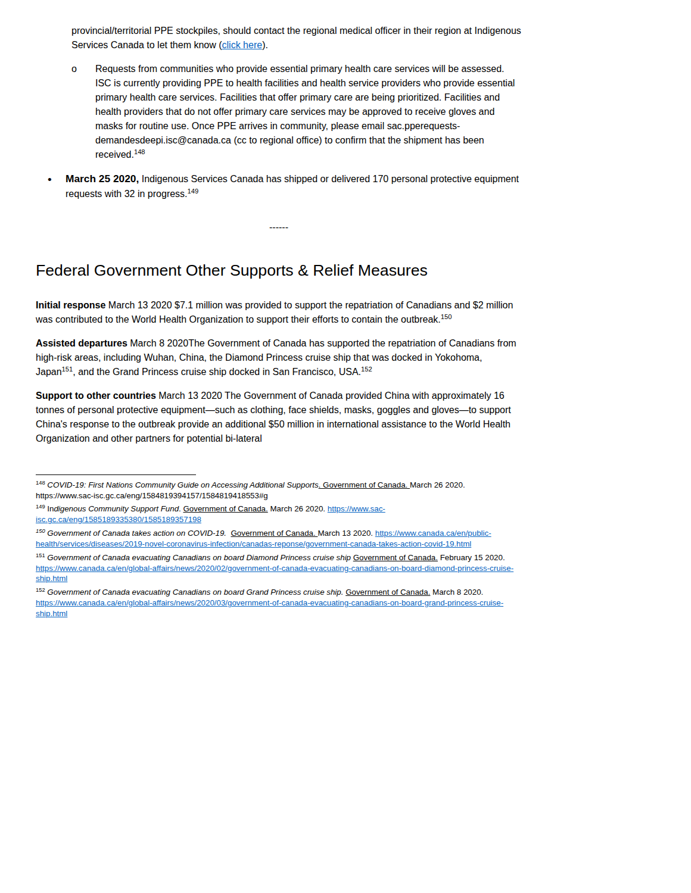provincial/territorial PPE stockpiles, should contact the regional medical officer in their region at Indigenous Services Canada to let them know (click here).
Requests from communities who provide essential primary health care services will be assessed. ISC is currently providing PPE to health facilities and health service providers who provide essential primary health care services. Facilities that offer primary care are being prioritized. Facilities and health providers that do not offer primary care services may be approved to receive gloves and masks for routine use. Once PPE arrives in community, please email sac.pperequests-demandesdeepi.isc@canada.ca (cc to regional office) to confirm that the shipment has been received.148
March 25 2020, Indigenous Services Canada has shipped or delivered 170 personal protective equipment requests with 32 in progress.149
------
Federal Government Other Supports & Relief Measures
Initial response March 13 2020 $7.1 million was provided to support the repatriation of Canadians and $2 million was contributed to the World Health Organization to support their efforts to contain the outbreak.150
Assisted departures March 8 2020The Government of Canada has supported the repatriation of Canadians from high-risk areas, including Wuhan, China, the Diamond Princess cruise ship that was docked in Yokohoma, Japan151, and the Grand Princess cruise ship docked in San Francisco, USA.152
Support to other countries March 13 2020 The Government of Canada provided China with approximately 16 tonnes of personal protective equipment—such as clothing, face shields, masks, goggles and gloves—to support China's response to the outbreak provide an additional $50 million in international assistance to the World Health Organization and other partners for potential bi-lateral
148 COVID-19: First Nations Community Guide on Accessing Additional Supports. Government of Canada. March 26 2020. https://www.sac-isc.gc.ca/eng/1584819394157/1584819418553#g
149 Indigenous Community Support Fund. Government of Canada. March 26 2020. https://www.sac-isc.gc.ca/eng/1585189335380/1585189357198
150 Government of Canada takes action on COVID-19. Government of Canada. March 13 2020. https://www.canada.ca/en/public-health/services/diseases/2019-novel-coronavirus-infection/canadas-reponse/government-canada-takes-action-covid-19.html
151 Government of Canada evacuating Canadians on board Diamond Princess cruise ship Government of Canada. February 15 2020. https://www.canada.ca/en/global-affairs/news/2020/02/government-of-canada-evacuating-canadians-on-board-diamond-princess-cruise-ship.html
152 Government of Canada evacuating Canadians on board Grand Princess cruise ship. Government of Canada. March 8 2020. https://www.canada.ca/en/global-affairs/news/2020/03/government-of-canada-evacuating-canadians-on-board-grand-princess-cruise-ship.html